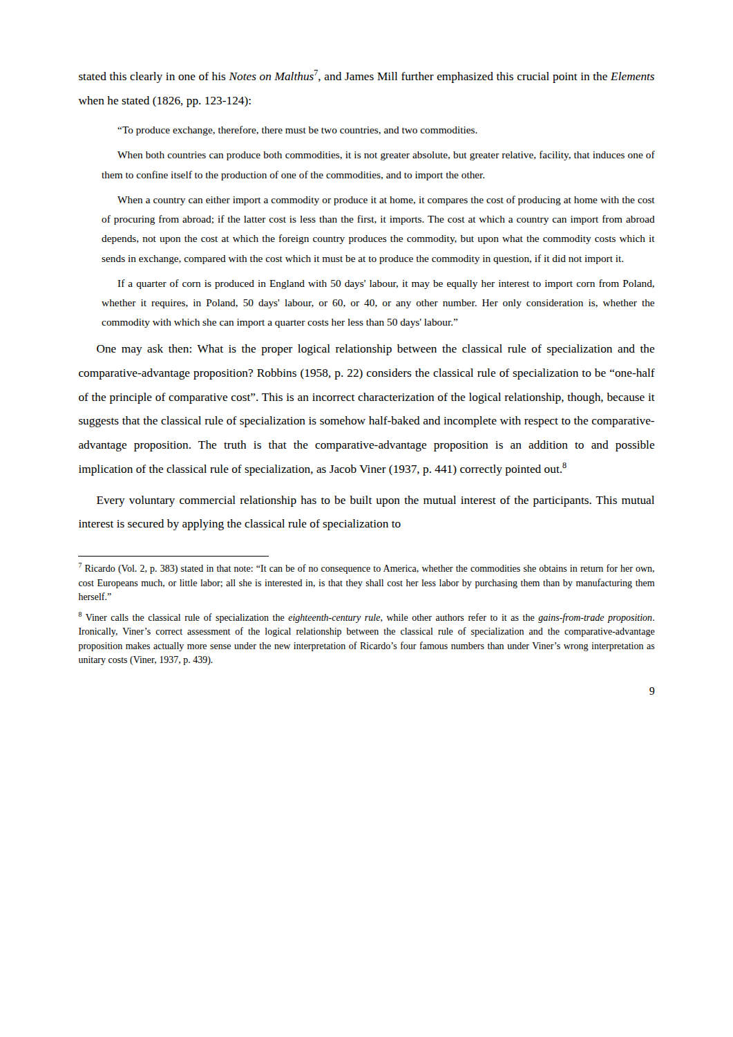stated this clearly in one of his Notes on Malthus7, and James Mill further emphasized this crucial point in the Elements when he stated (1826, pp. 123-124):
“To produce exchange, therefore, there must be two countries, and two commodities.
When both countries can produce both commodities, it is not greater absolute, but greater relative, facility, that induces one of them to confine itself to the production of one of the commodities, and to import the other.
When a country can either import a commodity or produce it at home, it compares the cost of producing at home with the cost of procuring from abroad; if the latter cost is less than the first, it imports. The cost at which a country can import from abroad depends, not upon the cost at which the foreign country produces the commodity, but upon what the commodity costs which it sends in exchange, compared with the cost which it must be at to produce the commodity in question, if it did not import it.
If a quarter of corn is produced in England with 50 days' labour, it may be equally her interest to import corn from Poland, whether it requires, in Poland, 50 days' labour, or 60, or 40, or any other number. Her only consideration is, whether the commodity with which she can import a quarter costs her less than 50 days' labour.”
One may ask then: What is the proper logical relationship between the classical rule of specialization and the comparative-advantage proposition? Robbins (1958, p. 22) considers the classical rule of specialization to be “one-half of the principle of comparative cost”. This is an incorrect characterization of the logical relationship, though, because it suggests that the classical rule of specialization is somehow half-baked and incomplete with respect to the comparative-advantage proposition. The truth is that the comparative-advantage proposition is an addition to and possible implication of the classical rule of specialization, as Jacob Viner (1937, p. 441) correctly pointed out.8
Every voluntary commercial relationship has to be built upon the mutual interest of the participants. This mutual interest is secured by applying the classical rule of specialization to
7 Ricardo (Vol. 2, p. 383) stated in that note: “It can be of no consequence to America, whether the commodities she obtains in return for her own, cost Europeans much, or little labor; all she is interested in, is that they shall cost her less labor by purchasing them than by manufacturing them herself.”
8 Viner calls the classical rule of specialization the eighteenth-century rule, while other authors refer to it as the gains-from-trade proposition. Ironically, Viner’s correct assessment of the logical relationship between the classical rule of specialization and the comparative-advantage proposition makes actually more sense under the new interpretation of Ricardo’s four famous numbers than under Viner’s wrong interpretation as unitary costs (Viner, 1937, p. 439).
9